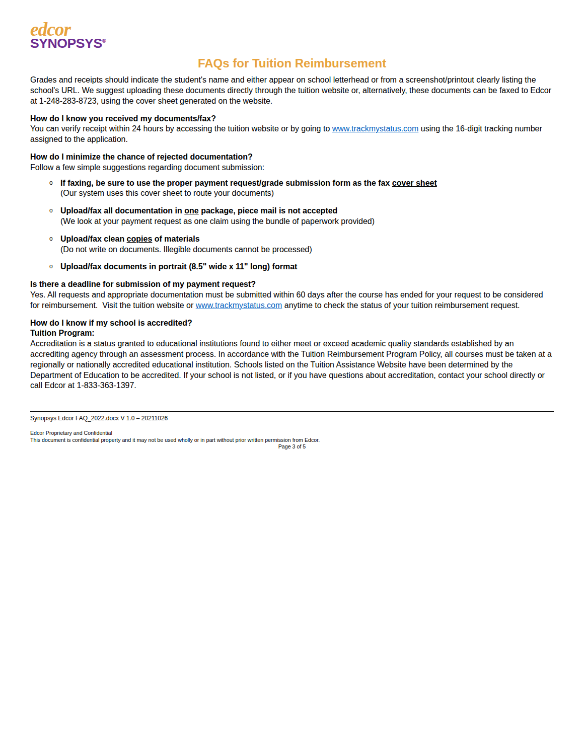edcor
SYNOPSYS®
FAQs for Tuition Reimbursement
Grades and receipts should indicate the student's name and either appear on school letterhead or from a screenshot/printout clearly listing the school's URL. We suggest uploading these documents directly through the tuition website or, alternatively, these documents can be faxed to Edcor at 1-248-283-8723, using the cover sheet generated on the website.
How do I know you received my documents/fax?
You can verify receipt within 24 hours by accessing the tuition website or by going to www.trackmystatus.com using the 16-digit tracking number assigned to the application.
How do I minimize the chance of rejected documentation?
Follow a few simple suggestions regarding document submission:
If faxing, be sure to use the proper payment request/grade submission form as the fax cover sheet (Our system uses this cover sheet to route your documents)
Upload/fax all documentation in one package, piece mail is not accepted (We look at your payment request as one claim using the bundle of paperwork provided)
Upload/fax clean copies of materials (Do not write on documents. Illegible documents cannot be processed)
Upload/fax documents in portrait (8.5" wide x 11" long) format
Is there a deadline for submission of my payment request?
Yes. All requests and appropriate documentation must be submitted within 60 days after the course has ended for your request to be considered for reimbursement. Visit the tuition website or www.trackmystatus.com anytime to check the status of your tuition reimbursement request.
How do I know if my school is accredited?
Tuition Program:
Accreditation is a status granted to educational institutions found to either meet or exceed academic quality standards established by an accrediting agency through an assessment process. In accordance with the Tuition Reimbursement Program Policy, all courses must be taken at a regionally or nationally accredited educational institution. Schools listed on the Tuition Assistance Website have been determined by the Department of Education to be accredited. If your school is not listed, or if you have questions about accreditation, contact your school directly or call Edcor at 1-833-363-1397.
Synopsys Edcor FAQ_2022.docx V 1.0 – 20211026
Edcor Proprietary and Confidential
This document is confidential property and it may not be used wholly or in part without prior written permission from Edcor.
Page 3 of 5